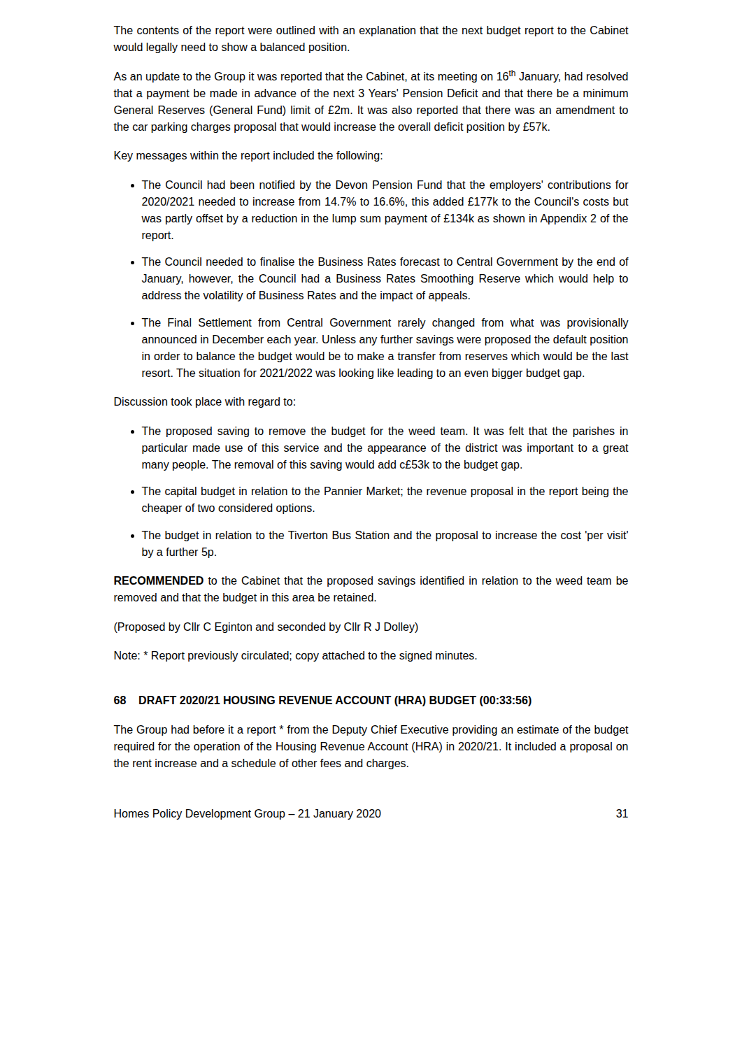The contents of the report were outlined with an explanation that the next budget report to the Cabinet would legally need to show a balanced position.
As an update to the Group it was reported that the Cabinet, at its meeting on 16th January, had resolved that a payment be made in advance of the next 3 Years' Pension Deficit and that there be a minimum General Reserves (General Fund) limit of £2m. It was also reported that there was an amendment to the car parking charges proposal that would increase the overall deficit position by £57k.
Key messages within the report included the following:
The Council had been notified by the Devon Pension Fund that the employers' contributions for 2020/2021 needed to increase from 14.7% to 16.6%, this added £177k to the Council's costs but was partly offset by a reduction in the lump sum payment of £134k as shown in Appendix 2 of the report.
The Council needed to finalise the Business Rates forecast to Central Government by the end of January, however, the Council had a Business Rates Smoothing Reserve which would help to address the volatility of Business Rates and the impact of appeals.
The Final Settlement from Central Government rarely changed from what was provisionally announced in December each year. Unless any further savings were proposed the default position in order to balance the budget would be to make a transfer from reserves which would be the last resort. The situation for 2021/2022 was looking like leading to an even bigger budget gap.
Discussion took place with regard to:
The proposed saving to remove the budget for the weed team. It was felt that the parishes in particular made use of this service and the appearance of the district was important to a great many people. The removal of this saving would add c£53k to the budget gap.
The capital budget in relation to the Pannier Market; the revenue proposal in the report being the cheaper of two considered options.
The budget in relation to the Tiverton Bus Station and the proposal to increase the cost 'per visit' by a further 5p.
RECOMMENDED to the Cabinet that the proposed savings identified in relation to the weed team be removed and that the budget in this area be retained.
(Proposed by Cllr C Eginton and seconded by Cllr R J Dolley)
Note: * Report previously circulated; copy attached to the signed minutes.
68 DRAFT 2020/21 HOUSING REVENUE ACCOUNT (HRA) BUDGET (00:33:56)
The Group had before it a report * from the Deputy Chief Executive providing an estimate of the budget required for the operation of the Housing Revenue Account (HRA) in 2020/21. It included a proposal on the rent increase and a schedule of other fees and charges.
Homes Policy Development Group – 21 January 2020 31